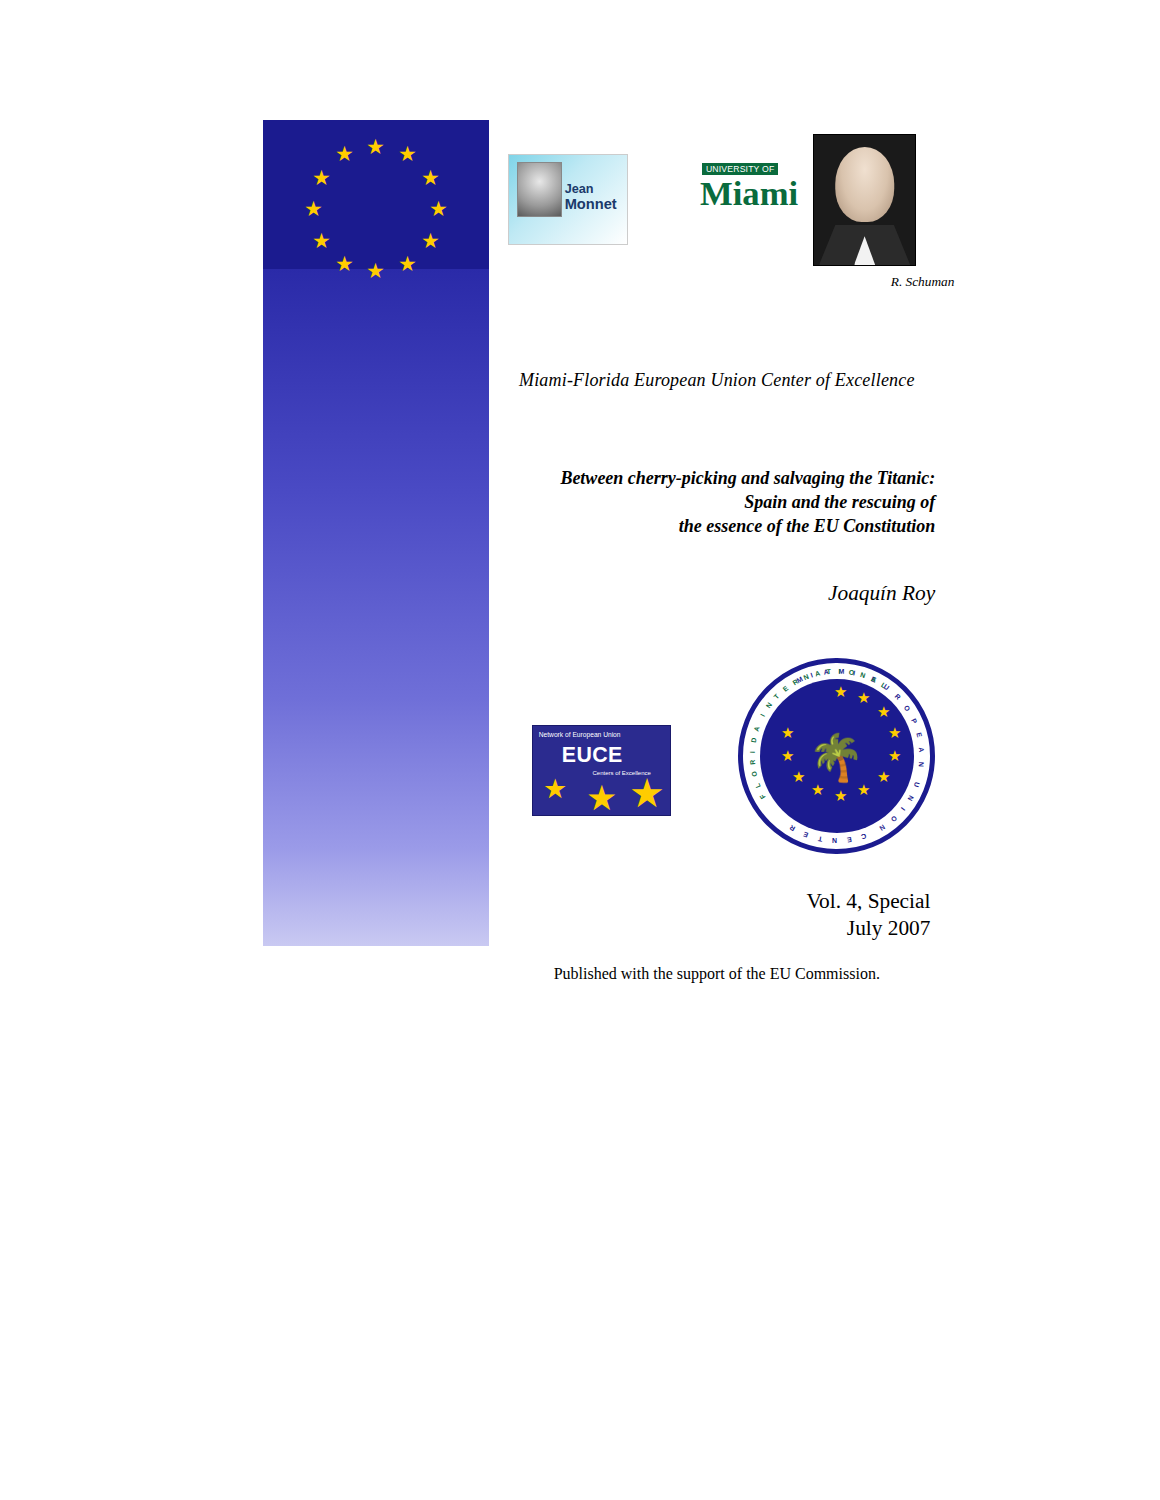★ ★ ★ ★ ★ ★ ★ ★ ★ ★ ★ ★
JeanMonnet
UNIVERSITY OF
Miami
R. Schuman
Miami-Florida European Union Center of Excellence
Between cherry-picking and salvaging the Titanic:
Spain and the rescuing of
the essence of the EU Constitution
Joaquín Roy
Network of European Union
EUCE
Centers of Excellence
★ ★ ★
M I A M I E U R O P E A N U N I O N C E N T E R
F L O R I D A I N T E R N A T I O N A L
★ ★ ★ ★ ★ ★ ★ ★ ★ ★ ★ ★ 🌴
Vol. 4, Special
July 2007
Published with the support of the EU Commission.